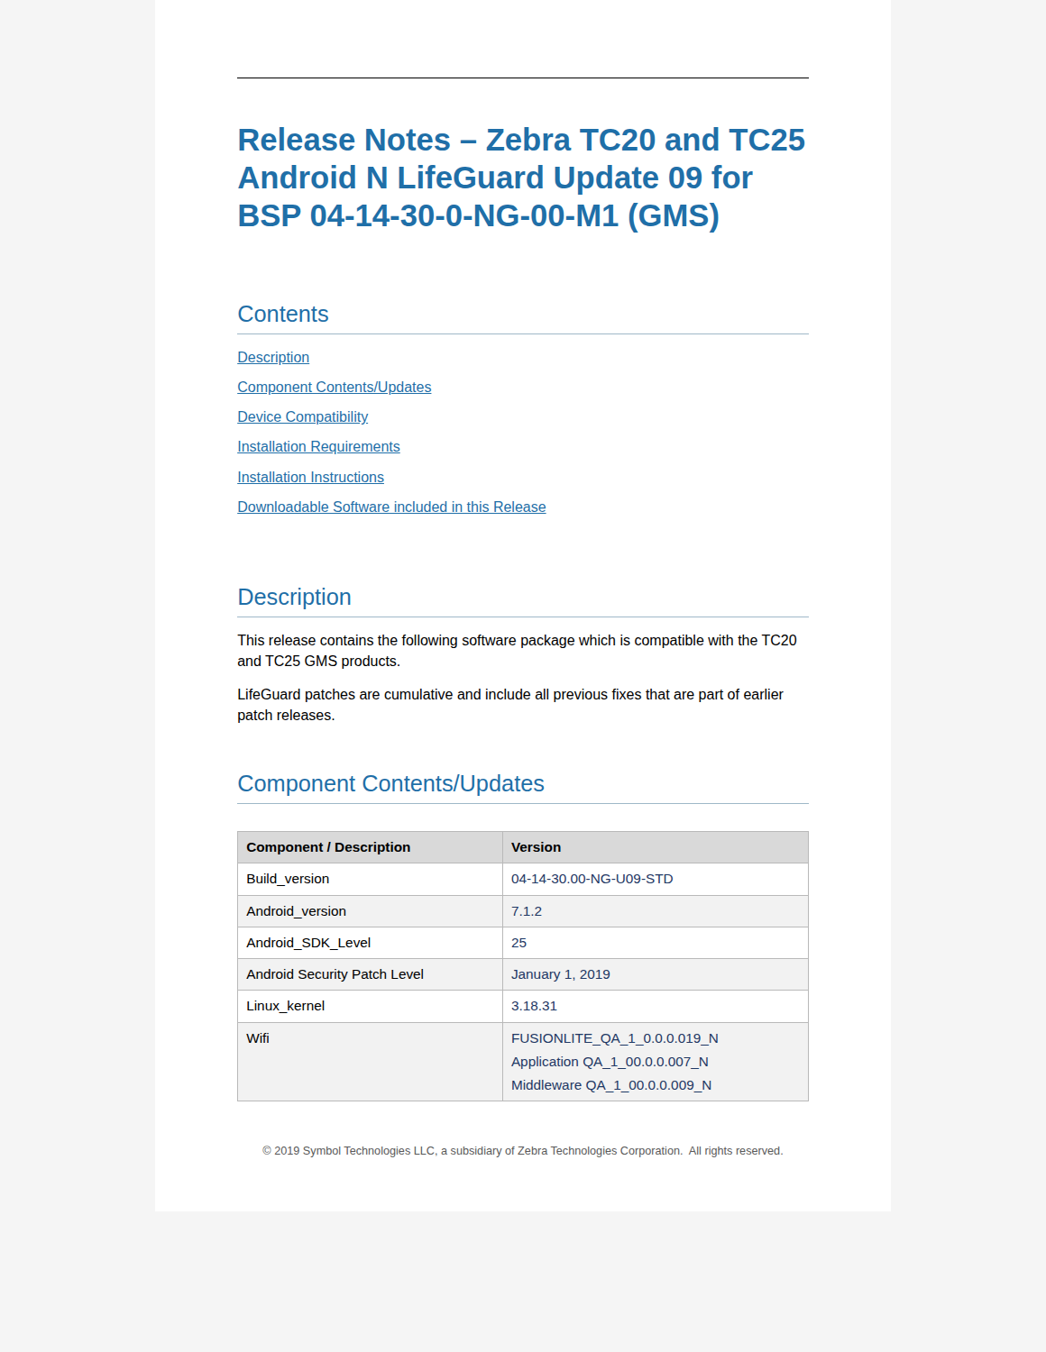Release Notes – Zebra TC20 and TC25 Android N LifeGuard Update 09 for BSP 04-14-30-0-NG-00-M1 (GMS)
Contents
Description Component Contents/Updates Device Compatibility Installation Requirements Installation Instructions Downloadable Software included in this Release
Description
This release contains the following software package which is compatible with the TC20 and TC25 GMS products.
LifeGuard patches are cumulative and include all previous fixes that are part of earlier patch releases.
Component Contents/Updates
| Component / Description | Version |
| --- | --- |
| Build_version | 04-14-30.00-NG-U09-STD |
| Android_version | 7.1.2 |
| Android_SDK_Level | 25 |
| Android Security Patch Level | January 1, 2019 |
| Linux_kernel | 3.18.31 |
| Wifi | FUSIONLITE_QA_1_0.0.0.019_N Application QA_1_00.0.0.007_N Middleware QA_1_00.0.0.009_N |
© 2019 Symbol Technologies LLC, a subsidiary of Zebra Technologies Corporation. All rights reserved.